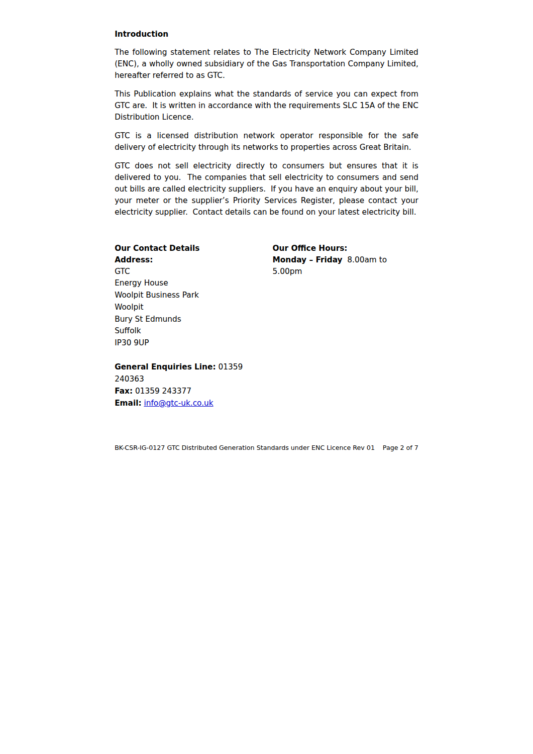Introduction
The following statement relates to The Electricity Network Company Limited (ENC), a wholly owned subsidiary of the Gas Transportation Company Limited, hereafter referred to as GTC.
This Publication explains what the standards of service you can expect from GTC are. It is written in accordance with the requirements SLC 15A of the ENC Distribution Licence.
GTC is a licensed distribution network operator responsible for the safe delivery of electricity through its networks to properties across Great Britain.
GTC does not sell electricity directly to consumers but ensures that it is delivered to you. The companies that sell electricity to consumers and send out bills are called electricity suppliers. If you have an enquiry about your bill, your meter or the supplier’s Priority Services Register, please contact your electricity supplier. Contact details can be found on your latest electricity bill.
| Our Contact Details Address: GTC Energy House Woolpit Business Park Woolpit Bury St Edmunds Suffolk IP30 9UP General Enquiries Line: 01359 240363 Fax: 01359 243377 Email: info@gtc-uk.co.uk | Our Office Hours: Monday – Friday 8.00am to 5.00pm |
BK-CSR-IG-0127 GTC Distributed Generation Standards under ENC Licence Rev 01 Page 2 of 7